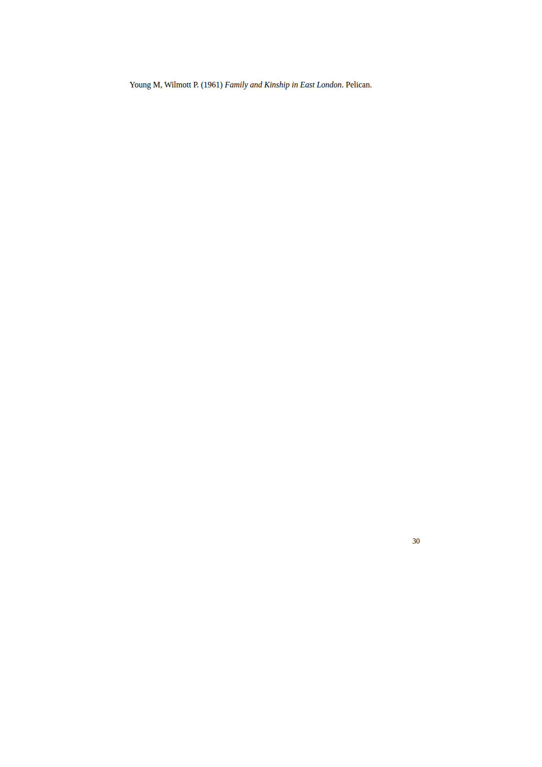Young M, Wilmott P. (1961) Family and Kinship in East London. Pelican.
30